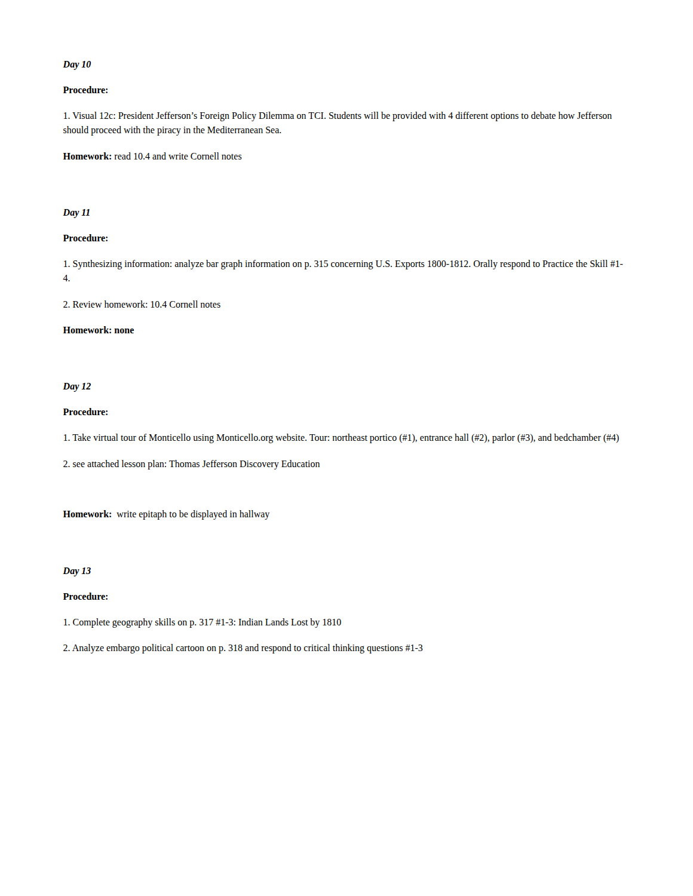Day 10
Procedure:
1. Visual 12c: President Jefferson’s Foreign Policy Dilemma on TCI. Students will be provided with 4 different options to debate how Jefferson should proceed with the piracy in the Mediterranean Sea.
Homework: read 10.4 and write Cornell notes
Day 11
Procedure:
1. Synthesizing information: analyze bar graph information on p. 315 concerning U.S. Exports 1800-1812. Orally respond to Practice the Skill #1-4.
2. Review homework: 10.4 Cornell notes
Homework: none
Day 12
Procedure:
1. Take virtual tour of Monticello using Monticello.org website. Tour: northeast portico (#1), entrance hall (#2), parlor (#3), and bedchamber (#4)
2. see attached lesson plan: Thomas Jefferson Discovery Education
Homework: write epitaph to be displayed in hallway
Day 13
Procedure:
1. Complete geography skills on p. 317 #1-3: Indian Lands Lost by 1810
2. Analyze embargo political cartoon on p. 318 and respond to critical thinking questions #1-3